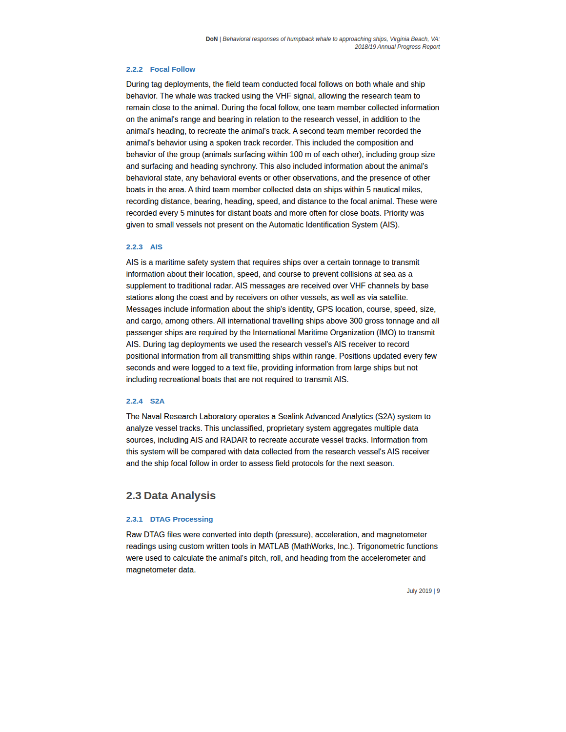DoN | Behavioral responses of humpback whale to approaching ships, Virginia Beach, VA:
2018/19 Annual Progress Report
2.2.2 Focal Follow
During tag deployments, the field team conducted focal follows on both whale and ship behavior. The whale was tracked using the VHF signal, allowing the research team to remain close to the animal. During the focal follow, one team member collected information on the animal's range and bearing in relation to the research vessel, in addition to the animal's heading, to recreate the animal's track. A second team member recorded the animal's behavior using a spoken track recorder. This included the composition and behavior of the group (animals surfacing within 100 m of each other), including group size and surfacing and heading synchrony. This also included information about the animal's behavioral state, any behavioral events or other observations, and the presence of other boats in the area. A third team member collected data on ships within 5 nautical miles, recording distance, bearing, heading, speed, and distance to the focal animal. These were recorded every 5 minutes for distant boats and more often for close boats. Priority was given to small vessels not present on the Automatic Identification System (AIS).
2.2.3 AIS
AIS is a maritime safety system that requires ships over a certain tonnage to transmit information about their location, speed, and course to prevent collisions at sea as a supplement to traditional radar. AIS messages are received over VHF channels by base stations along the coast and by receivers on other vessels, as well as via satellite. Messages include information about the ship's identity, GPS location, course, speed, size, and cargo, among others. All international travelling ships above 300 gross tonnage and all passenger ships are required by the International Maritime Organization (IMO) to transmit AIS. During tag deployments we used the research vessel's AIS receiver to record positional information from all transmitting ships within range. Positions updated every few seconds and were logged to a text file, providing information from large ships but not including recreational boats that are not required to transmit AIS.
2.2.4 S2A
The Naval Research Laboratory operates a Sealink Advanced Analytics (S2A) system to analyze vessel tracks. This unclassified, proprietary system aggregates multiple data sources, including AIS and RADAR to recreate accurate vessel tracks. Information from this system will be compared with data collected from the research vessel's AIS receiver and the ship focal follow in order to assess field protocols for the next season.
2.3 Data Analysis
2.3.1 DTAG Processing
Raw DTAG files were converted into depth (pressure), acceleration, and magnetometer readings using custom written tools in MATLAB (MathWorks, Inc.). Trigonometric functions were used to calculate the animal's pitch, roll, and heading from the accelerometer and magnetometer data.
July 2019 | 9